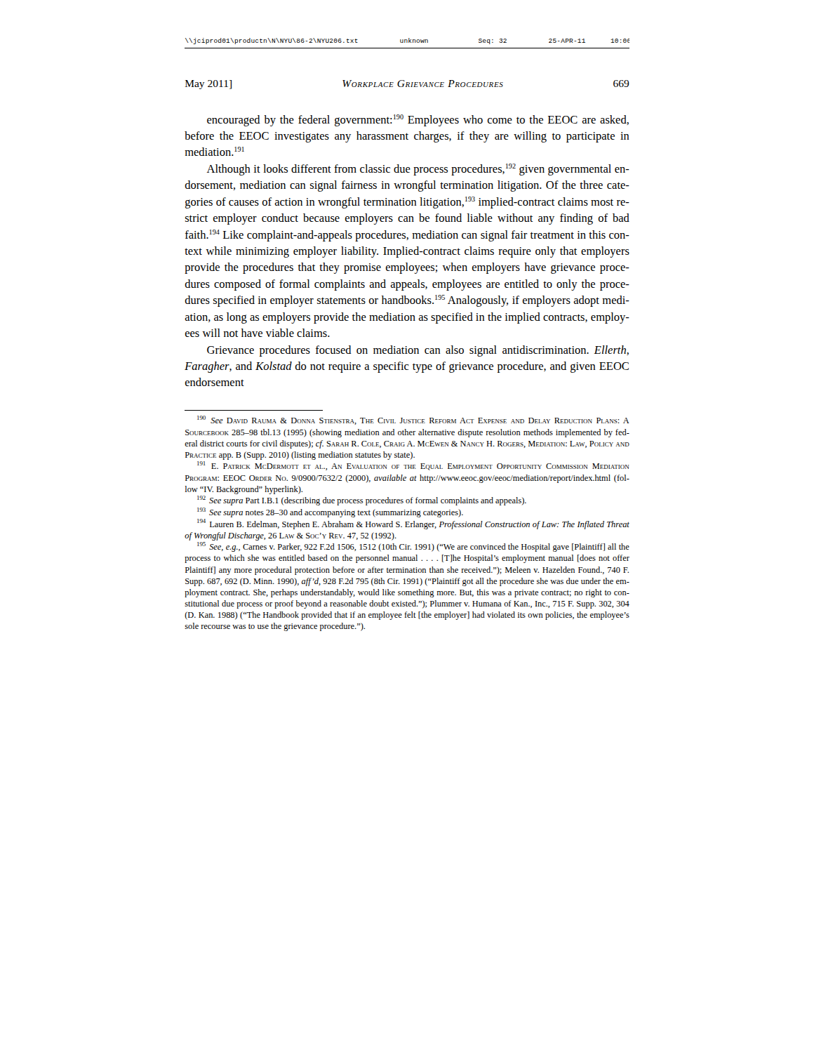\\jciprod01\productn\N\NYU\86-2\NYU206.txt unknown Seq: 32 25-APR-11 10:00
May 2011]
Workplace Grievance Procedures
669
encouraged by the federal government:190 Employees who come to the EEOC are asked, before the EEOC investigates any harassment charges, if they are willing to participate in mediation.191
Although it looks different from classic due process procedures,192 given governmental endorsement, mediation can signal fairness in wrongful termination litigation. Of the three categories of causes of action in wrongful termination litigation,193 implied-contract claims most restrict employer conduct because employers can be found liable without any finding of bad faith.194 Like complaint-and-appeals procedures, mediation can signal fair treatment in this context while minimizing employer liability. Implied-contract claims require only that employers provide the procedures that they promise employees; when employers have grievance procedures composed of formal complaints and appeals, employees are entitled to only the procedures specified in employer statements or handbooks.195 Analogously, if employers adopt mediation, as long as employers provide the mediation as specified in the implied contracts, employees will not have viable claims.
Grievance procedures focused on mediation can also signal antidiscrimination. Ellerth, Faragher, and Kolstad do not require a specific type of grievance procedure, and given EEOC endorsement
190 See David Rauma & Donna Stienstra, The Civil Justice Reform Act Expense and Delay Reduction Plans: A Sourcebook 285–98 tbl.13 (1995) (showing mediation and other alternative dispute resolution methods implemented by federal district courts for civil disputes); cf. Sarah R. Cole, Craig A. McEwen & Nancy H. Rogers, Mediation: Law, Policy and Practice app. B (Supp. 2010) (listing mediation statutes by state).
191 E. Patrick McDermott et al., An Evaluation of the Equal Employment Opportunity Commission Mediation Program: EEOC Order No. 9/0900/7632/2 (2000), available at http://www.eeoc.gov/eeoc/mediation/report/index.html (follow “IV. Background” hyperlink).
192 See supra Part I.B.1 (describing due process procedures of formal complaints and appeals).
193 See supra notes 28–30 and accompanying text (summarizing categories).
194 Lauren B. Edelman, Stephen E. Abraham & Howard S. Erlanger, Professional Construction of Law: The Inflated Threat of Wrongful Discharge, 26 Law & Soc’y Rev. 47, 52 (1992).
195 See, e.g., Carnes v. Parker, 922 F.2d 1506, 1512 (10th Cir. 1991) (“We are convinced the Hospital gave [Plaintiff] all the process to which she was entitled based on the personnel manual . . . . [T]he Hospital’s employment manual [does not offer Plaintiff] any more procedural protection before or after termination than she received.”); Meleen v. Hazelden Found., 740 F. Supp. 687, 692 (D. Minn. 1990), aff’d, 928 F.2d 795 (8th Cir. 1991) (“Plaintiff got all the procedure she was due under the employment contract. She, perhaps understandably, would like something more. But, this was a private contract; no right to constitutional due process or proof beyond a reasonable doubt existed.”); Plummer v. Humana of Kan., Inc., 715 F. Supp. 302, 304 (D. Kan. 1988) (“The Handbook provided that if an employee felt [the employer] had violated its own policies, the employee’s sole recourse was to use the grievance procedure.”).